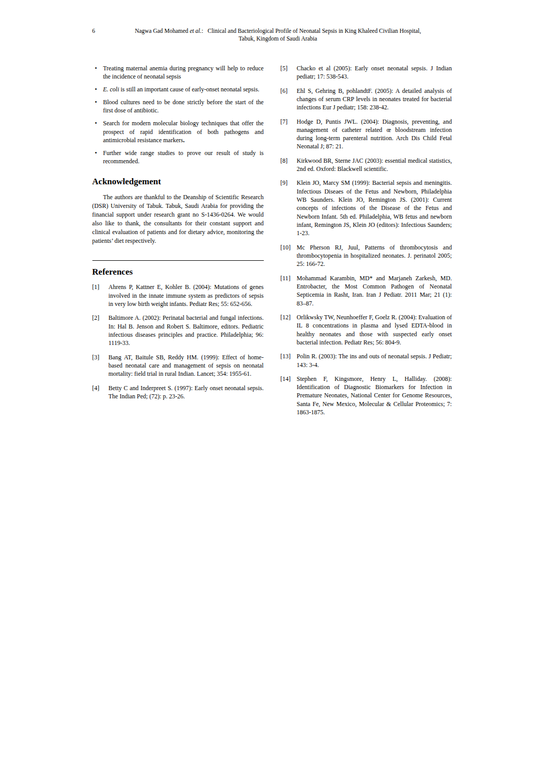6
Nagwa Gad Mohamed et al.: Clinical and Bacteriological Profile of Neonatal Sepsis in King Khaleed Civilian Hospital,
Tabuk, Kingdom of Saudi Arabia
Treating maternal anemia during pregnancy will help to reduce the incidence of neonatal sepsis
E. coli is still an important cause of early-onset neonatal sepsis.
Blood cultures need to be done strictly before the start of the first dose of antibiotic.
Search for modern molecular biology techniques that offer the prospect of rapid identification of both pathogens and antimicrobial resistance markers.
Further wide range studies to prove our result of study is recommended.
Acknowledgement
The authors are thankful to the Deanship of Scientific Research (DSR) University of Tabuk. Tabuk, Saudi Arabia for providing the financial support under research grant no S-1436-0264. We would also like to thank, the consultants for their constant support and clinical evaluation of patients and for dietary advice, monitoring the patients’ diet respectively.
References
Ahrens P, Kattner E, Kohler B. (2004): Mutations of genes involved in the innate immune system as predictors of sepsis in very low birth weight infants. Pediatr Res; 55: 652-656.
Baltimore A. (2002): Perinatal bacterial and fungal infections. In: Hal B. Jenson and Robert S. Baltimore, editors. Pediatric infectious diseases principles and practice. Philadelphia; 96: 1119-33.
Bang AT, Baitule SB, Reddy HM. (1999): Effect of home-based neonatal care and management of sepsis on neonatal mortality: field trial in rural Indian. Lancet; 354: 1955-61.
Betty C and Inderpreet S. (1997): Early onset neonatal sepsis. The Indian Ped; (72): p. 23-26.
Chacko et al (2005): Early onset neonatal sepsis. J Indian pediatr; 17: 538-543.
Ehl S, Gehring B, pohlandtF. (2005): A detailed analysis of changes of serum CRP levels in neonates treated for bacterial infections Eur J pediatr; 158: 238-42.
Hodge D, Puntis JWL. (2004): Diagnosis, preventing, and management of catheter related œ bloodstream infection during long-term parenteral nutrition. Arch Dis Child Fetal Neonatal J; 87: 21.
Kirkwood BR, Sterne JAC (2003): essential medical statistics, 2nd ed. Oxford: Blackwell scientific.
Klein JO, Marcy SM (1999): Bacterial sepsis and meningitis. Infectious Diseaes of the Fetus and Newborn, Philadelphia WB Saunders. Klein JO, Remington JS. (2001): Current concepts of infections of the Disease of the Fetus and Newborn Infant. 5th ed. Philadelphia, WB fetus and newborn infant, Remington JS, Klein JO (editors): Infectious Saunders; 1-23.
Mc Pherson RJ, Juul, Patterns of thrombocytosis and thrombocytopenia in hospitalized neonates. J. perinatol 2005; 25: 166-72.
Mohammad Karambin, MD* and Marjaneh Zarkesh, MD. Entrobacter, the Most Common Pathogen of Neonatal Septicemia in Rasht, Iran. Iran J Pediatr. 2011 Mar; 21 (1): 83–87.
Orlikwsky TW, Neunhoeffer F, Goelz R. (2004): Evaluation of IL 8 concentrations in plasma and lysed EDTA-blood in healthy neonates and those with suspected early onset bacterial infection. Pediatr Res; 56: 804-9.
Polin R. (2003): The ins and outs of neonatal sepsis. J Pediatr; 143: 3-4.
Stephen F, Kingsmore, Henry L, Halliday. (2008): Identification of Diagnostic Biomarkers for Infection in Premature Neonates, National Center for Genome Resources, Santa Fe, New Mexico, Molecular & Cellular Proteomics; 7: 1863-1875.